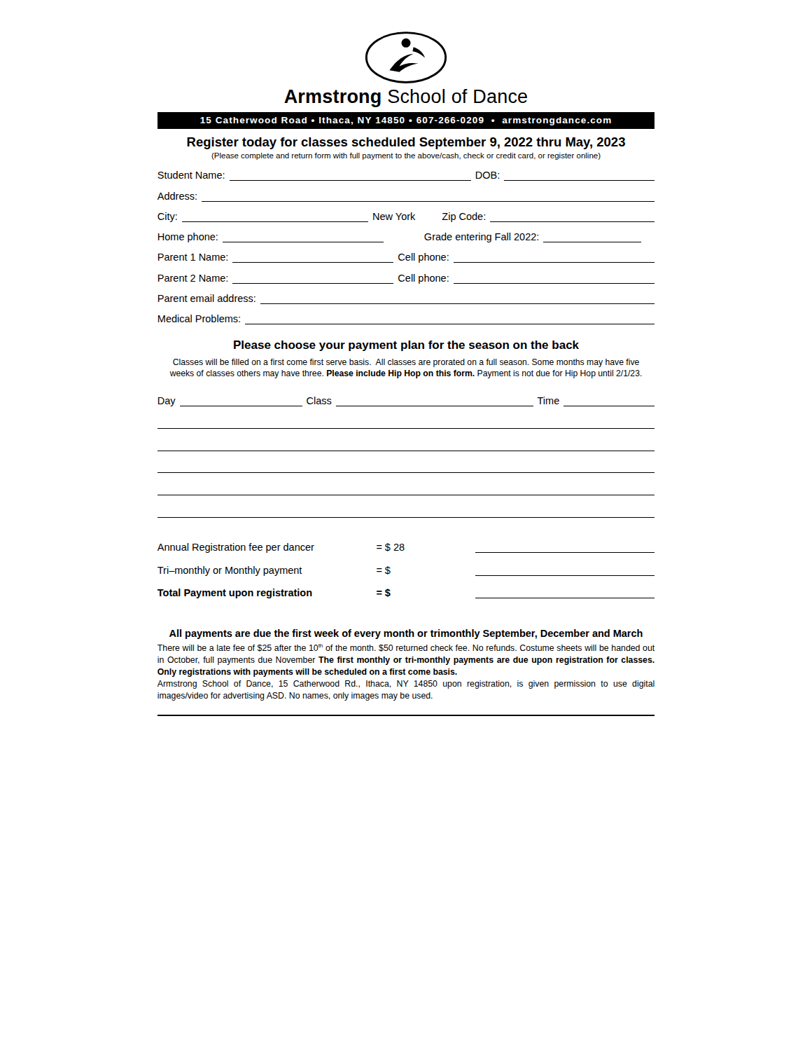Armstrong School of Dance
15 Catherwood Road • Ithaca, NY 14850 • 607-266-0209 • armstrongdance.com
Register today for classes scheduled September 9, 2022 thru May, 2023
(Please complete and return form with full payment to the above/cash, check or credit card, or register online)
Student Name: DOB:
Address:
City: New York Zip Code:
Home phone: Grade entering Fall 2022:
Parent 1 Name: Cell phone:
Parent 2 Name: Cell phone:
Parent email address:
Medical Problems:
Please choose your payment plan for the season on the back
Classes will be filled on a first come first serve basis. All classes are prorated on a full season. Some months may have five weeks of classes others may have three. Please include Hip Hop on this form. Payment is not due for Hip Hop until 2/1/23.
Day Class Time
| Annual Registration fee per dancer | = $ 28 | |
| Tri–monthly or Monthly payment | = $ | |
| Total Payment upon registration | = $ | |
All payments are due the first week of every month or trimonthly September, December and March
There will be a late fee of $25 after the 10th of the month. $50 returned check fee. No refunds. Costume sheets will be handed out in October, full payments due November The first monthly or tri-monthly payments are due upon registration for classes. Only registrations with payments will be scheduled on a first come basis.
Armstrong School of Dance, 15 Catherwood Rd., Ithaca, NY 14850 upon registration, is given permission to use digital images/video for advertising ASD. No names, only images may be used.